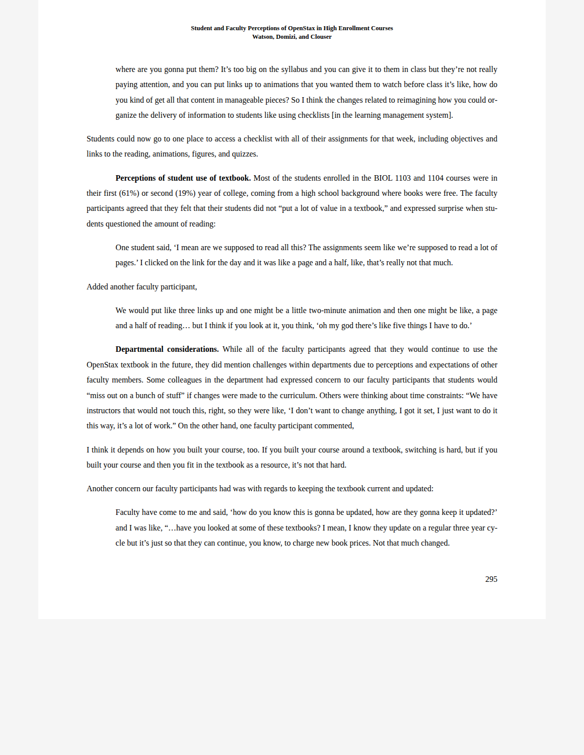Student and Faculty Perceptions of OpenStax in High Enrollment Courses Watson, Domizi, and Clouser
where are you gonna put them? It’s too big on the syllabus and you can give it to them in class but they’re not really paying attention, and you can put links up to animations that you wanted them to watch before class it’s like, how do you kind of get all that content in manageable pieces? So I think the changes related to reimagining how you could organize the delivery of information to students like using checklists [in the learning management system].
Students could now go to one place to access a checklist with all of their assignments for that week, including objectives and links to the reading, animations, figures, and quizzes.
Perceptions of student use of textbook. Most of the students enrolled in the BIOL 1103 and 1104 courses were in their first (61%) or second (19%) year of college, coming from a high school background where books were free. The faculty participants agreed that they felt that their students did not “put a lot of value in a textbook,” and expressed surprise when students questioned the amount of reading:
One student said, ‘I mean are we supposed to read all this? The assignments seem like we’re supposed to read a lot of pages.’ I clicked on the link for the day and it was like a page and a half, like, that’s really not that much.
Added another faculty participant,
We would put like three links up and one might be a little two-minute animation and then one might be like, a page and a half of reading… but I think if you look at it, you think, ‘oh my god there’s like five things I have to do.’
Departmental considerations. While all of the faculty participants agreed that they would continue to use the OpenStax textbook in the future, they did mention challenges within departments due to perceptions and expectations of other faculty members. Some colleagues in the department had expressed concern to our faculty participants that students would “miss out on a bunch of stuff” if changes were made to the curriculum. Others were thinking about time constraints: “We have instructors that would not touch this, right, so they were like, ‘I don’t want to change anything, I got it set, I just want to do it this way, it’s a lot of work.” On the other hand, one faculty participant commented,
I think it depends on how you built your course, too. If you built your course around a textbook, switching is hard, but if you built your course and then you fit in the textbook as a resource, it’s not that hard.
Another concern our faculty participants had was with regards to keeping the textbook current and updated:
Faculty have come to me and said, ‘how do you know this is gonna be updated, how are they gonna keep it updated?’ and I was like, “…have you looked at some of these textbooks? I mean, I know they update on a regular three year cycle but it’s just so that they can continue, you know, to charge new book prices. Not that much changed.
295